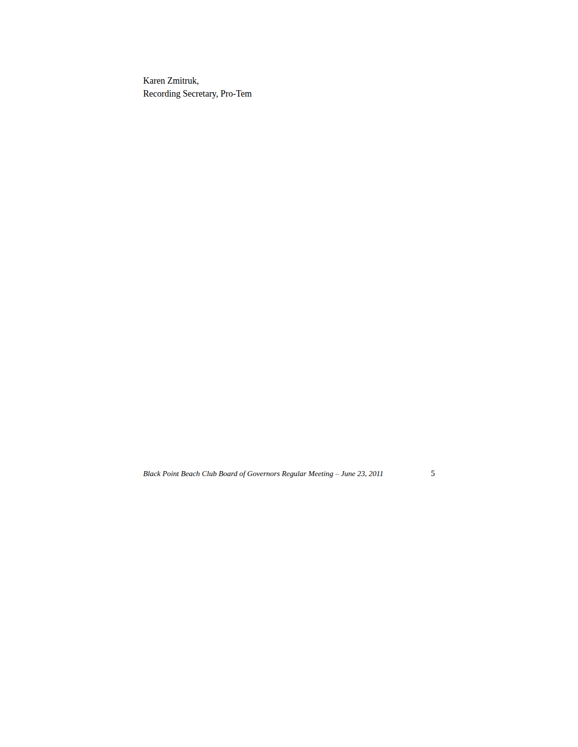Karen Zmitruk, Recording Secretary, Pro-Tem
Black Point Beach Club Board of Governors Regular Meeting – June 23, 2011 5